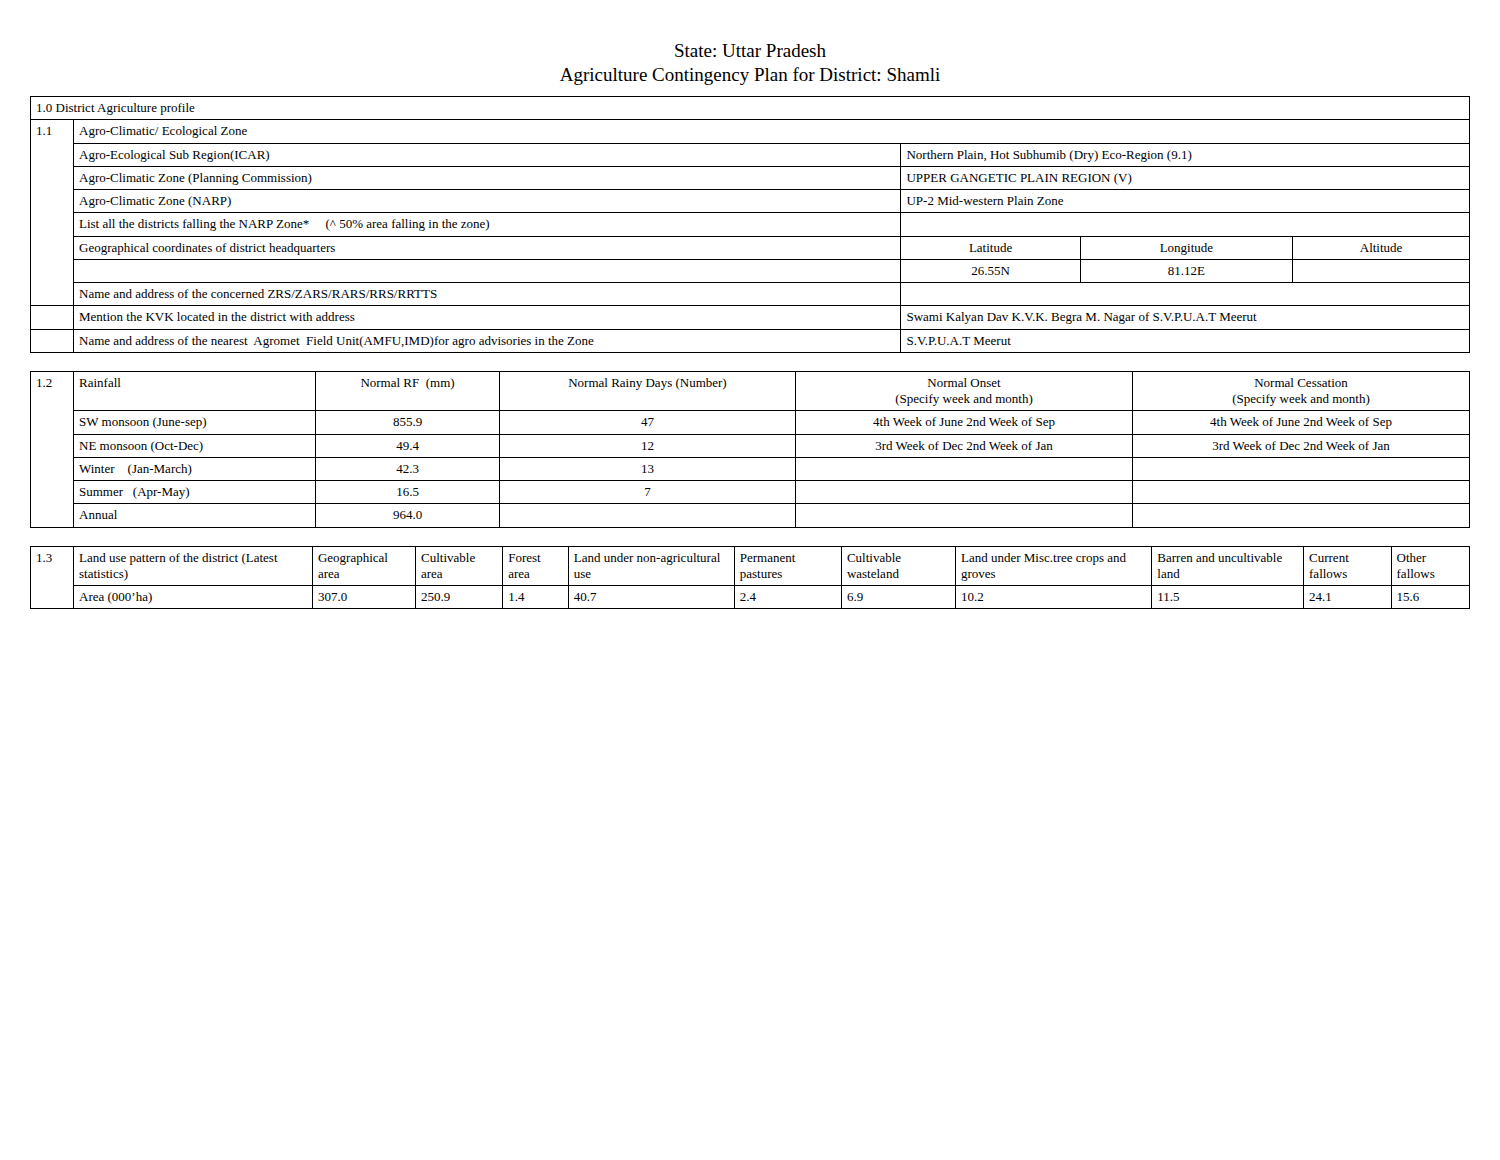State: Uttar Pradesh
Agriculture Contingency Plan for District: Shamli
| 1.0 District Agriculture profile |
| 1.1 | Agro-Climatic/ Ecological Zone |
| Agro-Ecological Sub Region(ICAR) | Northern Plain, Hot Subhumib (Dry) Eco-Region (9.1) |
| Agro-Climatic Zone (Planning Commission) | UPPER GANGETIC PLAIN REGION (V) |
| Agro-Climatic Zone (NARP) | UP-2 Mid-western Plain Zone |
| List all the districts falling the NARP Zone* (^ 50% area falling in the zone) | |
| Geographical coordinates of district headquarters | Latitude | Longitude | Altitude |
| | 26.55N | 81.12E | |
| Name and address of the concerned ZRS/ZARS/RARS/RRS/RRTTS | |
| | Mention the KVK located in the district with address | Swami Kalyan Dav K.V.K. Begra M. Nagar of S.V.P.U.A.T Meerut |
| | Name and address of the nearest Agromet Field Unit(AMFU,IMD)for agro advisories in the Zone | S.V.P.U.A.T Meerut |
| 1.2 | Rainfall | Normal RF (mm) | Normal Rainy Days (Number) | Normal Onset (Specify week and month) | Normal Cessation (Specify week and month) |
| SW monsoon (June-sep) | 855.9 | 47 | 4th Week of June 2nd Week of Sep | 4th Week of June 2nd Week of Sep |
| NE monsoon (Oct-Dec) | 49.4 | 12 | 3rd Week of Dec 2nd Week of Jan | 3rd Week of Dec 2nd Week of Jan |
| Winter (Jan-March) | 42.3 | 13 | | |
| Summer (Apr-May) | 16.5 | 7 | | |
| Annual | 964.0 | | | |
| 1.3 | Land use pattern of the district (Latest statistics) | Geographical area | Cultivable area | Forest area | Land under non-agricultural use | Permanent pastures | Cultivable wasteland | Land under Misc.tree crops and groves | Barren and uncultivable land | Current fallows | Other fallows |
| Area (000’ha) | 307.0 | 250.9 | 1.4 | 40.7 | 2.4 | 6.9 | 10.2 | 11.5 | 24.1 | 15.6 |